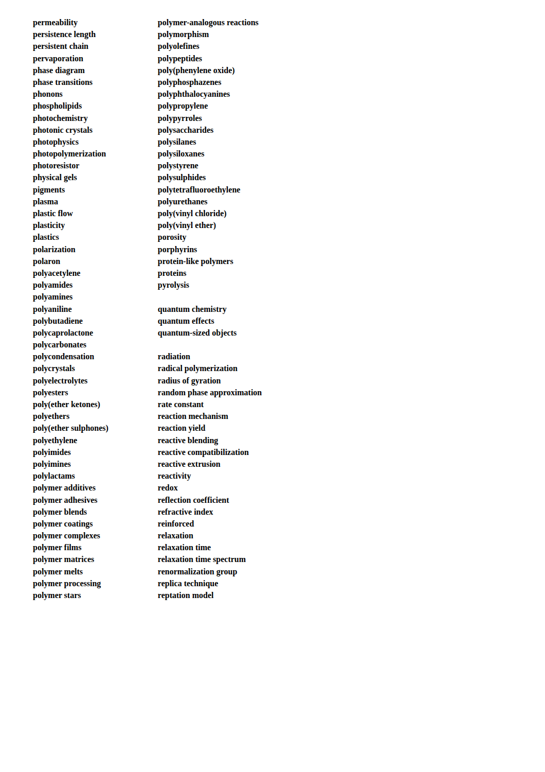permeability
persistence length
persistent chain
pervaporation
phase diagram
phase transitions
phonons
phospholipids
photochemistry
photonic crystals
photophysics
photopolymerization
photoresistor
physical gels
pigments
plasma
plastic flow
plasticity
plastics
polarization
polaron
polyacetylene
polyamides
polyamines
polyaniline
polybutadiene
polycaprolactone
polycarbonates
polycondensation
polycrystals
polyelectrolytes
polyesters
poly(ether ketones)
polyethers
poly(ether sulphones)
polyethylene
polyimides
polyimines
polylactams
polymer additives
polymer adhesives
polymer blends
polymer coatings
polymer complexes
polymer films
polymer matrices
polymer melts
polymer processing
polymer stars
polymer-analogous reactions
polymorphism
polyolefines
polypeptides
poly(phenylene oxide)
polyphosphazenes
polyphthalocyanines
polypropylene
polypyrroles
polysaccharides
polysilanes
polysiloxanes
polystyrene
polysulphides
polytetrafluoroethylene
polyurethanes
poly(vinyl chloride)
poly(vinyl ether)
porosity
porphyrins
protein-like polymers
proteins
pyrolysis
quantum chemistry
quantum effects
quantum-sized objects
radiation
radical polymerization
radius of gyration
random phase approximation
rate constant
reaction mechanism
reaction yield
reactive blending
reactive compatibilization
reactive extrusion
reactivity
redox
reflection coefficient
refractive index
reinforced
relaxation
relaxation time
relaxation time spectrum
renormalization group
replica technique
reptation model